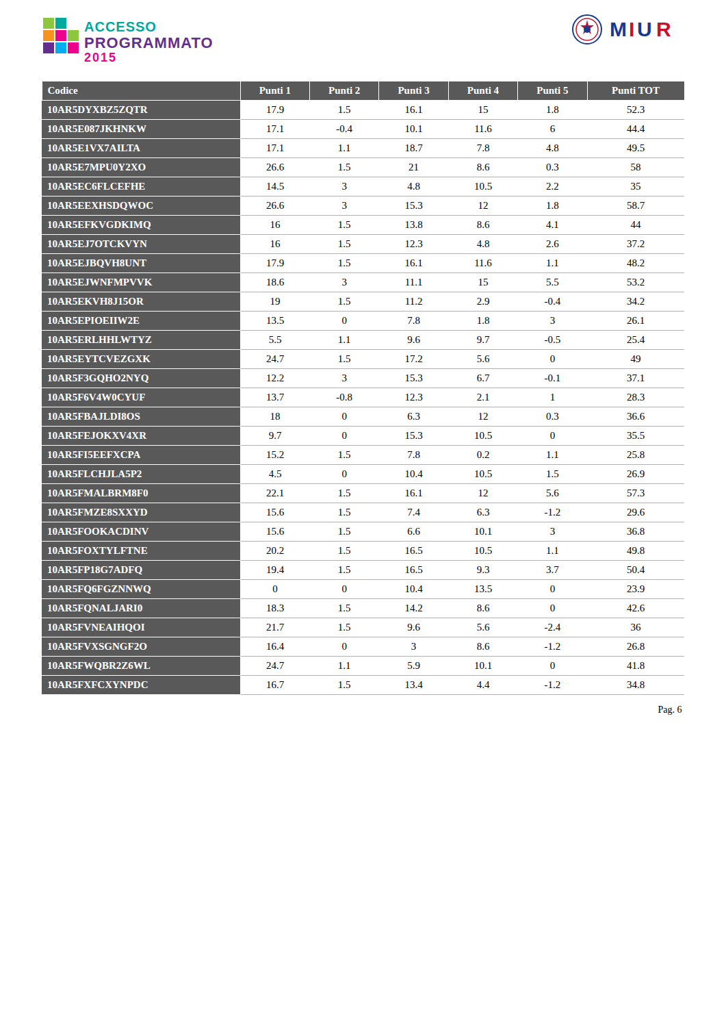ACCESSO PROGRAMMATO 2015
M I U R
| Codice | Punti 1 | Punti 2 | Punti 3 | Punti 4 | Punti 5 | Punti TOT |
| --- | --- | --- | --- | --- | --- | --- |
| 10AR5DYXBZ5ZQTR | 17.9 | 1.5 | 16.1 | 15 | 1.8 | 52.3 |
| 10AR5E087JKHNKW | 17.1 | -0.4 | 10.1 | 11.6 | 6 | 44.4 |
| 10AR5E1VX7AILTA | 17.1 | 1.1 | 18.7 | 7.8 | 4.8 | 49.5 |
| 10AR5E7MPU0Y2XO | 26.6 | 1.5 | 21 | 8.6 | 0.3 | 58 |
| 10AR5EC6FLCEFHE | 14.5 | 3 | 4.8 | 10.5 | 2.2 | 35 |
| 10AR5EEXHSDQWOC | 26.6 | 3 | 15.3 | 12 | 1.8 | 58.7 |
| 10AR5EFKVGDKIMQ | 16 | 1.5 | 13.8 | 8.6 | 4.1 | 44 |
| 10AR5EJ7OTCKVYN | 16 | 1.5 | 12.3 | 4.8 | 2.6 | 37.2 |
| 10AR5EJBQVH8UNT | 17.9 | 1.5 | 16.1 | 11.6 | 1.1 | 48.2 |
| 10AR5EJWNFMPVVK | 18.6 | 3 | 11.1 | 15 | 5.5 | 53.2 |
| 10AR5EKVH8J15OR | 19 | 1.5 | 11.2 | 2.9 | -0.4 | 34.2 |
| 10AR5EPIOEIIW2E | 13.5 | 0 | 7.8 | 1.8 | 3 | 26.1 |
| 10AR5ERLHHLWTYZ | 5.5 | 1.1 | 9.6 | 9.7 | -0.5 | 25.4 |
| 10AR5EYTCVEZGXK | 24.7 | 1.5 | 17.2 | 5.6 | 0 | 49 |
| 10AR5F3GQHO2NYQ | 12.2 | 3 | 15.3 | 6.7 | -0.1 | 37.1 |
| 10AR5F6V4W0CYUF | 13.7 | -0.8 | 12.3 | 2.1 | 1 | 28.3 |
| 10AR5FBAJLDI8OS | 18 | 0 | 6.3 | 12 | 0.3 | 36.6 |
| 10AR5FEJOKXV4XR | 9.7 | 0 | 15.3 | 10.5 | 0 | 35.5 |
| 10AR5FI5EEFXCPA | 15.2 | 1.5 | 7.8 | 0.2 | 1.1 | 25.8 |
| 10AR5FLCHJLA5P2 | 4.5 | 0 | 10.4 | 10.5 | 1.5 | 26.9 |
| 10AR5FMALBRM8F0 | 22.1 | 1.5 | 16.1 | 12 | 5.6 | 57.3 |
| 10AR5FMZE8SXXYD | 15.6 | 1.5 | 7.4 | 6.3 | -1.2 | 29.6 |
| 10AR5FOOKACDINV | 15.6 | 1.5 | 6.6 | 10.1 | 3 | 36.8 |
| 10AR5FOXTYLFTNE | 20.2 | 1.5 | 16.5 | 10.5 | 1.1 | 49.8 |
| 10AR5FP18G7ADFQ | 19.4 | 1.5 | 16.5 | 9.3 | 3.7 | 50.4 |
| 10AR5FQ6FGZNNWQ | 0 | 0 | 10.4 | 13.5 | 0 | 23.9 |
| 10AR5FQNALJARI0 | 18.3 | 1.5 | 14.2 | 8.6 | 0 | 42.6 |
| 10AR5FVNEAIHQOI | 21.7 | 1.5 | 9.6 | 5.6 | -2.4 | 36 |
| 10AR5FVXSGNGF2O | 16.4 | 0 | 3 | 8.6 | -1.2 | 26.8 |
| 10AR5FWQBR2Z6WL | 24.7 | 1.1 | 5.9 | 10.1 | 0 | 41.8 |
| 10AR5FXFCXYNPDC | 16.7 | 1.5 | 13.4 | 4.4 | -1.2 | 34.8 |
Pag. 6